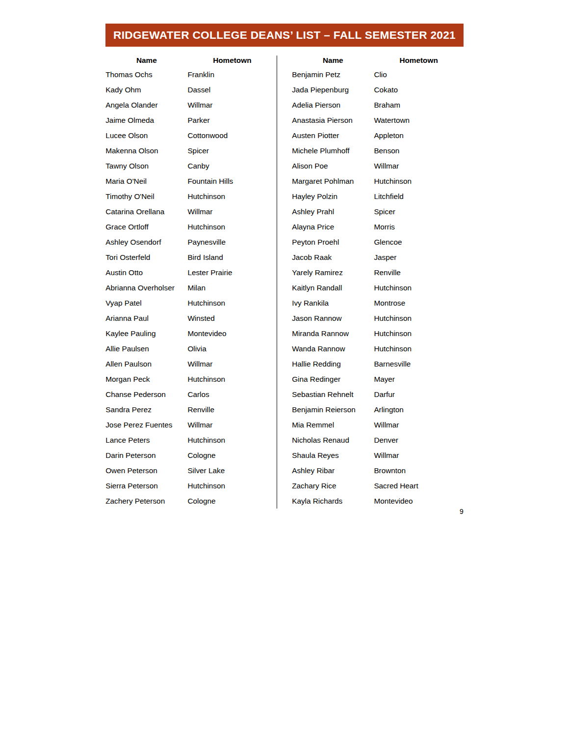RIDGEWATER COLLEGE DEANS’ LIST – FALL SEMESTER 2021
| Name | Hometown | | Name | Hometown |
| --- | --- | --- | --- | --- |
| Thomas Ochs | Franklin | | Benjamin Petz | Clio |
| Kady Ohm | Dassel | | Jada Piepenburg | Cokato |
| Angela Olander | Willmar | | Adelia Pierson | Braham |
| Jaime Olmeda | Parker | | Anastasia Pierson | Watertown |
| Lucee Olson | Cottonwood | | Austen Piotter | Appleton |
| Makenna Olson | Spicer | | Michele Plumhoff | Benson |
| Tawny Olson | Canby | | Alison Poe | Willmar |
| Maria O'Neil | Fountain Hills | | Margaret Pohlman | Hutchinson |
| Timothy O'Neil | Hutchinson | | Hayley Polzin | Litchfield |
| Catarina Orellana | Willmar | | Ashley Prahl | Spicer |
| Grace Ortloff | Hutchinson | | Alayna Price | Morris |
| Ashley Osendorf | Paynesville | | Peyton Proehl | Glencoe |
| Tori Osterfeld | Bird Island | | Jacob Raak | Jasper |
| Austin Otto | Lester Prairie | | Yarely Ramirez | Renville |
| Abrianna Overholser | Milan | | Kaitlyn Randall | Hutchinson |
| Vyap Patel | Hutchinson | | Ivy Rankila | Montrose |
| Arianna Paul | Winsted | | Jason Rannow | Hutchinson |
| Kaylee Pauling | Montevideo | | Miranda Rannow | Hutchinson |
| Allie Paulsen | Olivia | | Wanda Rannow | Hutchinson |
| Allen Paulson | Willmar | | Hallie Redding | Barnesville |
| Morgan Peck | Hutchinson | | Gina Redinger | Mayer |
| Chanse Pederson | Carlos | | Sebastian Rehnelt | Darfur |
| Sandra Perez | Renville | | Benjamin Reierson | Arlington |
| Jose Perez Fuentes | Willmar | | Mia Remmel | Willmar |
| Lance Peters | Hutchinson | | Nicholas Renaud | Denver |
| Darin Peterson | Cologne | | Shaula Reyes | Willmar |
| Owen Peterson | Silver Lake | | Ashley Ribar | Brownton |
| Sierra Peterson | Hutchinson | | Zachary Rice | Sacred Heart |
| Zachery Peterson | Cologne | | Kayla Richards | Montevideo |
9